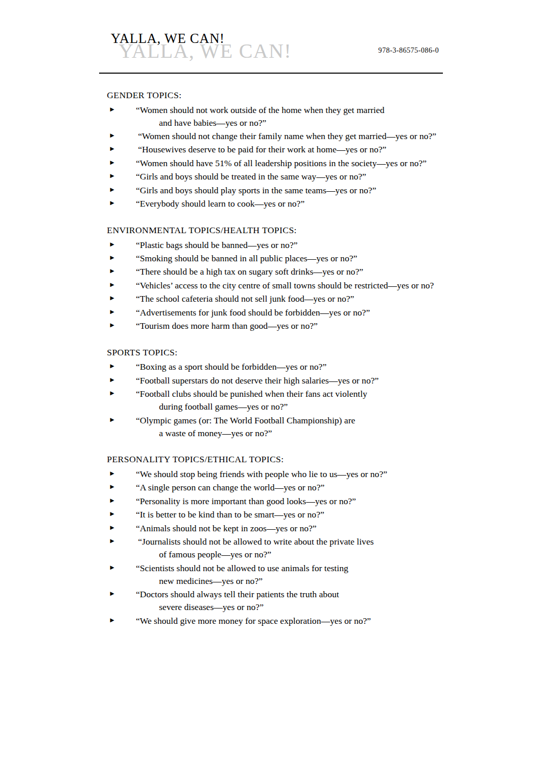YALLA, WE CAN!
YALLA, WE CAN!
978-3-86575-086-0
GENDER TOPICS:
►“Women should not work outside of the home when they get marriedand have babies—yes or no?”
► “Women should not change their family name when they get married—yes or no?”
► “Housewives deserve to be paid for their work at home—yes or no?”
►“Women should have 51% of all leadership positions in the society—yes or no?”
►“Girls and boys should be treated in the same way—yes or no?”
►“Girls and boys should play sports in the same teams—yes or no?”
►“Everybody should learn to cook—yes or no?”
ENVIRONMENTAL TOPICS/HEALTH TOPICS:
►“Plastic bags should be banned—yes or no?”
►“Smoking should be banned in all public places—yes or no?”
►“There should be a high tax on sugary soft drinks—yes or no?”
►“Vehicles’ access to the city centre of small towns should be restricted—yes or no?
►“The school cafeteria should not sell junk food—yes or no?”
►“Advertisements for junk food should be forbidden—yes or no?”
►“Tourism does more harm than good—yes or no?”
SPORTS TOPICS:
►“Boxing as a sport should be forbidden—yes or no?”
►“Football superstars do not deserve their high salaries—yes or no?”
►“Football clubs should be punished when their fans act violentlyduring football games—yes or no?”
►“Olympic games (or: The World Football Championship) area waste of money—yes or no?”
PERSONALITY TOPICS/ETHICAL TOPICS:
►“We should stop being friends with people who lie to us—yes or no?”
►“A single person can change the world—yes or no?”
►“Personality is more important than good looks—yes or no?”
►“It is better to be kind than to be smart—yes or no?”
►“Animals should not be kept in zoos—yes or no?”
► “Journalists should not be allowed to write about the private livesof famous people—yes or no?”
►“Scientists should not be allowed to use animals for testingnew medicines—yes or no?”
►“Doctors should always tell their patients the truth aboutsevere diseases—yes or no?”
►“We should give more money for space exploration—yes or no?”